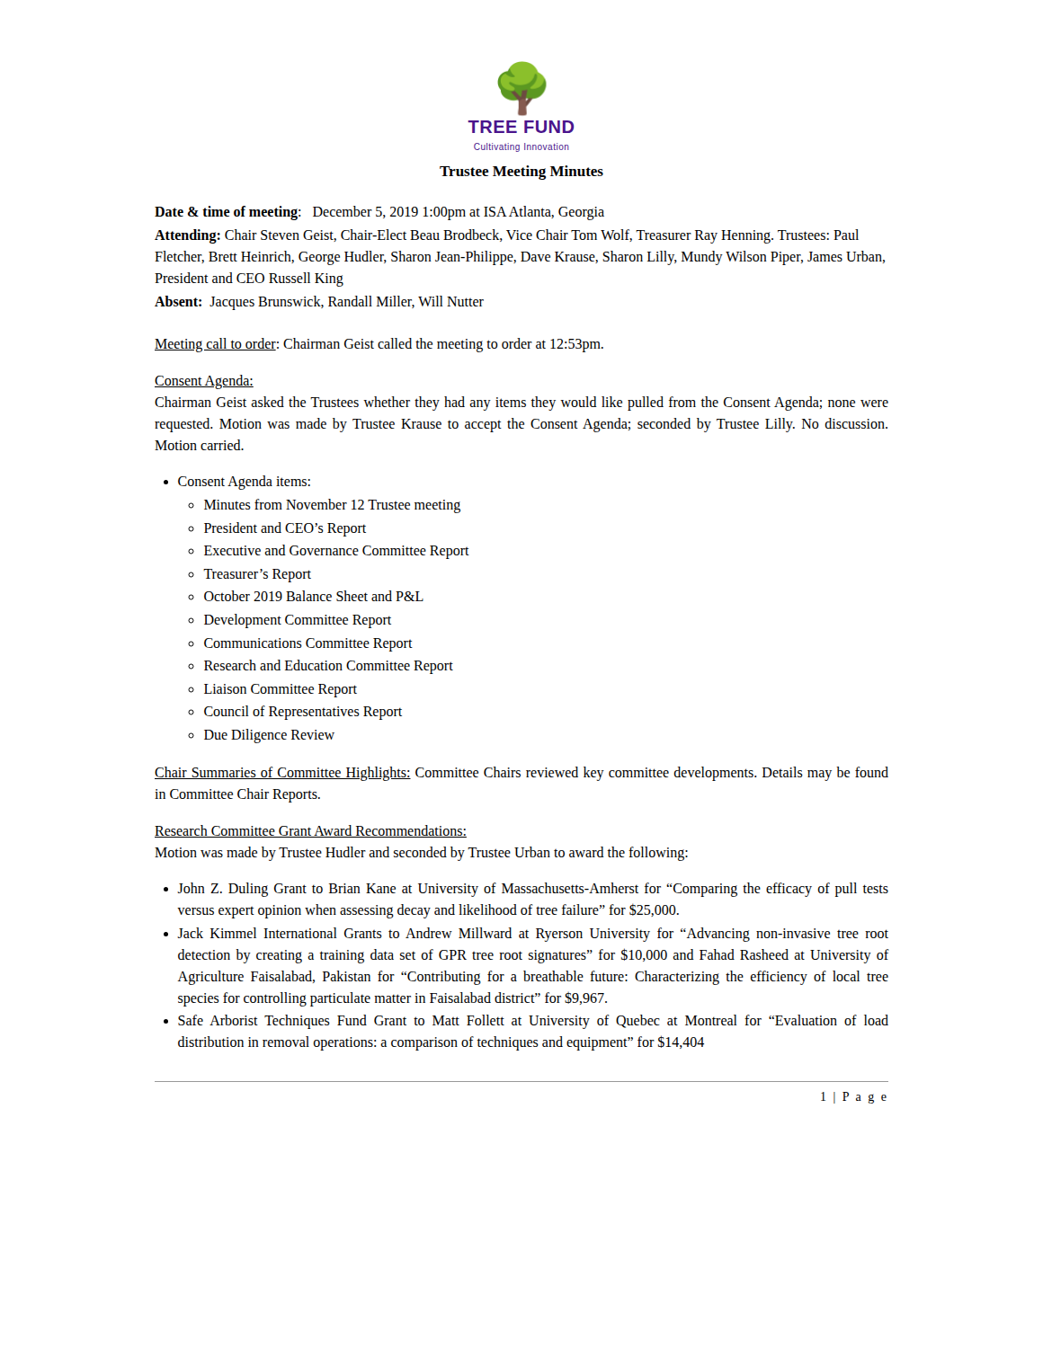🌳
TREE FUND
Cultivating Innovation
Trustee Meeting Minutes
Date & time of meeting: December 5, 2019 1:00pm at ISA Atlanta, Georgia
Attending: Chair Steven Geist, Chair-Elect Beau Brodbeck, Vice Chair Tom Wolf, Treasurer Ray Henning. Trustees: Paul Fletcher, Brett Heinrich, George Hudler, Sharon Jean-Philippe, Dave Krause, Sharon Lilly, Mundy Wilson Piper, James Urban, President and CEO Russell King
Absent: Jacques Brunswick, Randall Miller, Will Nutter
Meeting call to order: Chairman Geist called the meeting to order at 12:53pm.
Consent Agenda:
Chairman Geist asked the Trustees whether they had any items they would like pulled from the Consent Agenda; none were requested. Motion was made by Trustee Krause to accept the Consent Agenda; seconded by Trustee Lilly. No discussion. Motion carried.
Consent Agenda items:
Minutes from November 12 Trustee meeting
President and CEO’s Report
Executive and Governance Committee Report
Treasurer’s Report
October 2019 Balance Sheet and P&L
Development Committee Report
Communications Committee Report
Research and Education Committee Report
Liaison Committee Report
Council of Representatives Report
Due Diligence Review
Chair Summaries of Committee Highlights: Committee Chairs reviewed key committee developments. Details may be found in Committee Chair Reports.
Research Committee Grant Award Recommendations:
Motion was made by Trustee Hudler and seconded by Trustee Urban to award the following:
John Z. Duling Grant to Brian Kane at University of Massachusetts-Amherst for “Comparing the efficacy of pull tests versus expert opinion when assessing decay and likelihood of tree failure” for $25,000.
Jack Kimmel International Grants to Andrew Millward at Ryerson University for “Advancing non-invasive tree root detection by creating a training data set of GPR tree root signatures” for $10,000 and Fahad Rasheed at University of Agriculture Faisalabad, Pakistan for “Contributing for a breathable future: Characterizing the efficiency of local tree species for controlling particulate matter in Faisalabad district” for $9,967.
Safe Arborist Techniques Fund Grant to Matt Follett at University of Quebec at Montreal for “Evaluation of load distribution in removal operations: a comparison of techniques and equipment” for $14,404
1 | P a g e